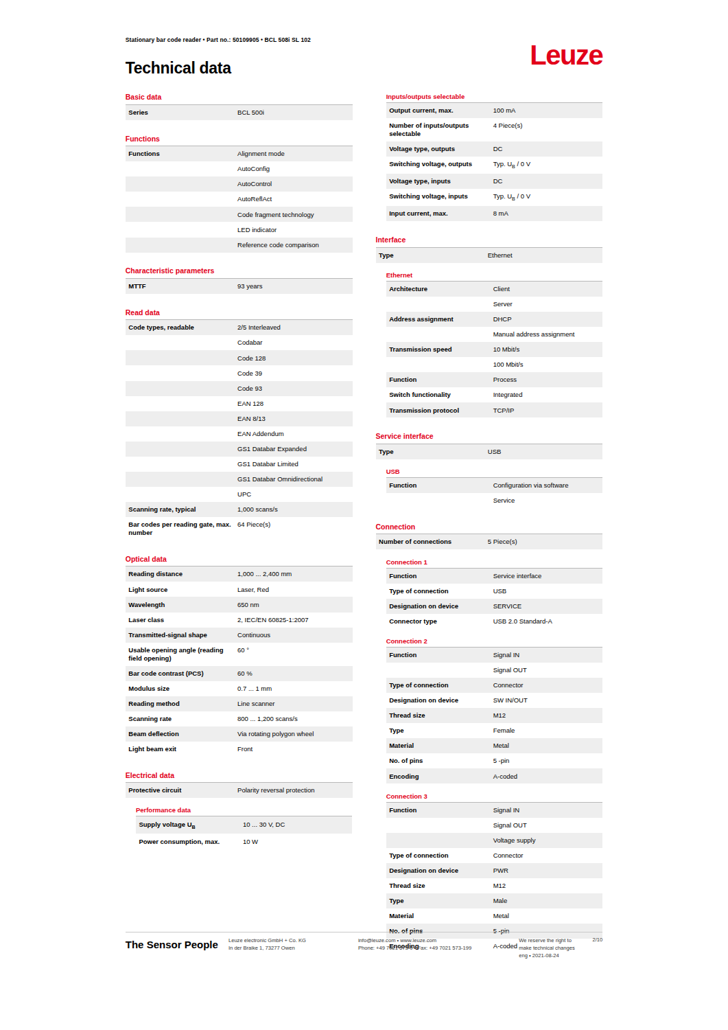Stationary bar code reader • Part no.: 50109905 • BCL 508i SL 102
Technical data
Leuze
Basic data
| Series | BCL 500i |
Functions
| Functions | Alignment mode |
| | AutoConfig |
| | AutoControl |
| | AutoReflAct |
| | Code fragment technology |
| | LED indicator |
| | Reference code comparison |
Characteristic parameters
| MTTF | 93 years |
Read data
| Code types, readable | 2/5 Interleaved |
| | Codabar |
| | Code 128 |
| | Code 39 |
| | Code 93 |
| | EAN 128 |
| | EAN 8/13 |
| | EAN Addendum |
| | GS1 Databar Expanded |
| | GS1 Databar Limited |
| | GS1 Databar Omnidirectional |
| | UPC |
| Scanning rate, typical | 1,000 scans/s |
| Bar codes per reading gate, max. number | 64 Piece(s) |
Optical data
| Reading distance | 1,000 ... 2,400 mm |
| Light source | Laser, Red |
| Wavelength | 650 nm |
| Laser class | 2, IEC/EN 60825-1:2007 |
| Transmitted-signal shape | Continuous |
| Usable opening angle (reading field opening) | 60 ° |
| Bar code contrast (PCS) | 60 % |
| Modulus size | 0.7 ... 1 mm |
| Reading method | Line scanner |
| Scanning rate | 800 ... 1,200 scans/s |
| Beam deflection | Via rotating polygon wheel |
| Light beam exit | Front |
Electrical data
| Protective circuit | Polarity reversal protection |
Performance data
| Supply voltage U B | 10 ... 30 V, DC |
| Power consumption, max. | 10 W |
Inputs/outputs selectable
| Output current, max. | 100 mA |
| Number of inputs/outputs selectable | 4 Piece(s) |
| Voltage type, outputs | DC |
| Switching voltage, outputs | Typ. U B / 0 V |
| Voltage type, inputs | DC |
| Switching voltage, inputs | Typ. U B / 0 V |
| Input current, max. | 8 mA |
Interface
| Type | Ethernet |
Ethernet
| Architecture | Client |
| | Server |
| Address assignment | DHCP |
| | Manual address assignment |
| Transmission speed | 10 Mbit/s |
| | 100 Mbit/s |
| Function | Process |
| Switch functionality | Integrated |
| Transmission protocol | TCP/IP |
Service interface
| Type | USB |
USB
| Function | Configuration via software |
| | Service |
Connection
| Number of connections | 5 Piece(s) |
Connection 1
| Function | Service interface |
| Type of connection | USB |
| Designation on device | SERVICE |
| Connector type | USB 2.0 Standard-A |
Connection 2
| Function | Signal IN |
| | Signal OUT |
| Type of connection | Connector |
| Designation on device | SW IN/OUT |
| Thread size | M12 |
| Type | Female |
| Material | Metal |
| No. of pins | 5 -pin |
| Encoding | A-coded |
Connection 3
| Function | Signal IN |
| | Signal OUT |
| | Voltage supply |
| Type of connection | Connector |
| Designation on device | PWR |
| Thread size | M12 |
| Type | Male |
| Material | Metal |
| No. of pins | 5 -pin |
| Encoding | A-coded |
The Sensor People
Leuze electronic GmbH + Co. KG
In der Braike 1, 73277 Owen
info@leuze.com • www.leuze.com
Phone: +49 7021 573-0 • Fax: +49 7021 573-199
We reserve the right to make technical changes
eng • 2021-08-24
2/10